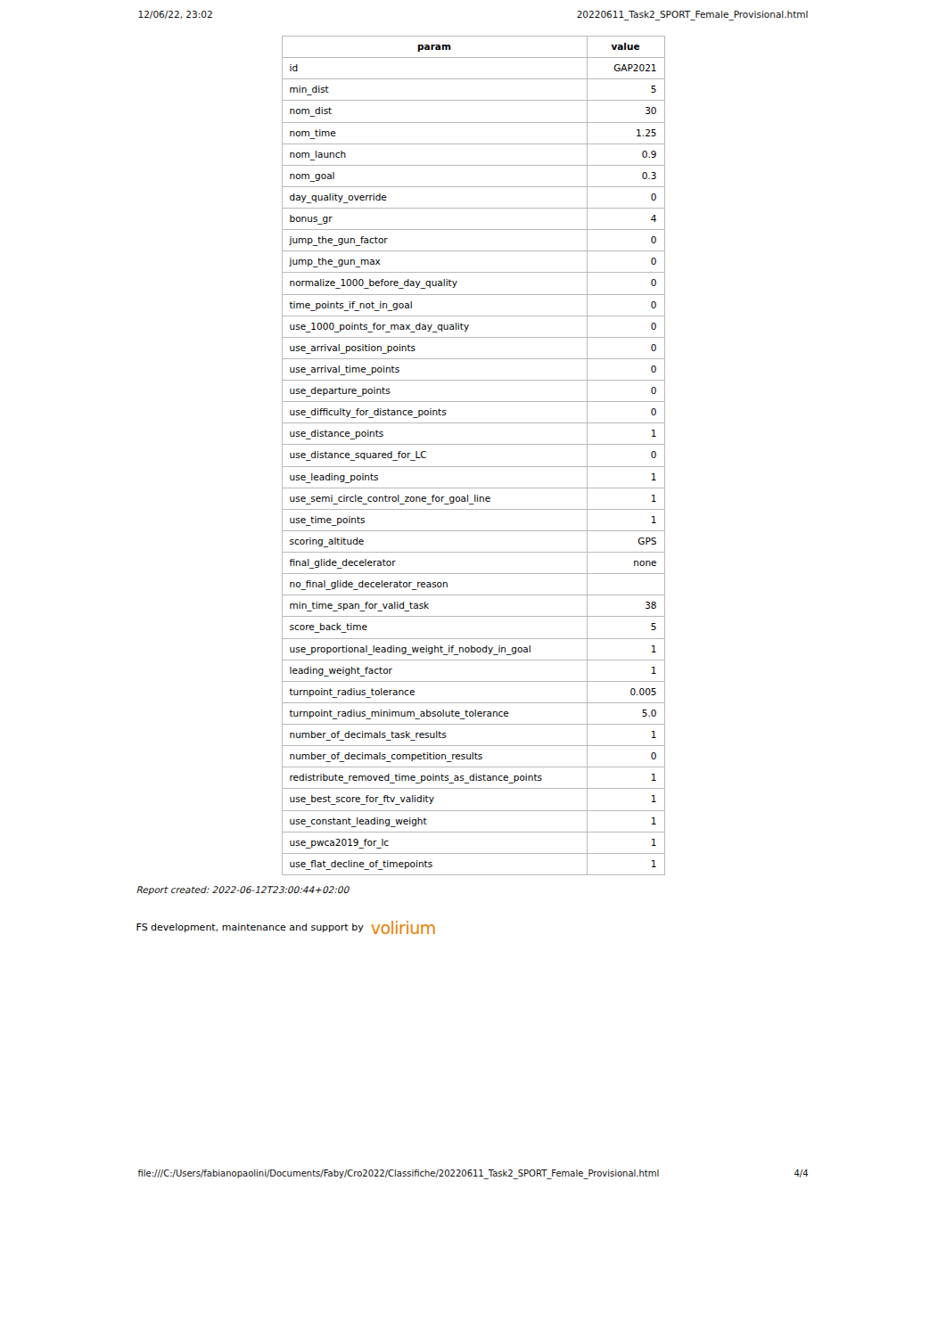12/06/22, 23:02 20220611_Task2_SPORT_Female_Provisional.html
| param | value |
| --- | --- |
| id | GAP2021 |
| min_dist | 5 |
| nom_dist | 30 |
| nom_time | 1.25 |
| nom_launch | 0.9 |
| nom_goal | 0.3 |
| day_quality_override | 0 |
| bonus_gr | 4 |
| jump_the_gun_factor | 0 |
| jump_the_gun_max | 0 |
| normalize_1000_before_day_quality | 0 |
| time_points_if_not_in_goal | 0 |
| use_1000_points_for_max_day_quality | 0 |
| use_arrival_position_points | 0 |
| use_arrival_time_points | 0 |
| use_departure_points | 0 |
| use_difficulty_for_distance_points | 0 |
| use_distance_points | 1 |
| use_distance_squared_for_LC | 0 |
| use_leading_points | 1 |
| use_semi_circle_control_zone_for_goal_line | 1 |
| use_time_points | 1 |
| scoring_altitude | GPS |
| final_glide_decelerator | none |
| no_final_glide_decelerator_reason | |
| min_time_span_for_valid_task | 38 |
| score_back_time | 5 |
| use_proportional_leading_weight_if_nobody_in_goal | 1 |
| leading_weight_factor | 1 |
| turnpoint_radius_tolerance | 0.005 |
| turnpoint_radius_minimum_absolute_tolerance | 5.0 |
| number_of_decimals_task_results | 1 |
| number_of_decimals_competition_results | 0 |
| redistribute_removed_time_points_as_distance_points | 1 |
| use_best_score_for_ftv_validity | 1 |
| use_constant_leading_weight | 1 |
| use_pwca2019_for_lc | 1 |
| use_flat_decline_of_timepoints | 1 |
Report created: 2022-06-12T23:00:44+02:00
FS development, maintenance and support by volirium
file:///C:/Users/fabianopaolini/Documents/Faby/Cro2022/Classifiche/20220611_Task2_SPORT_Female_Provisional.html 4/4